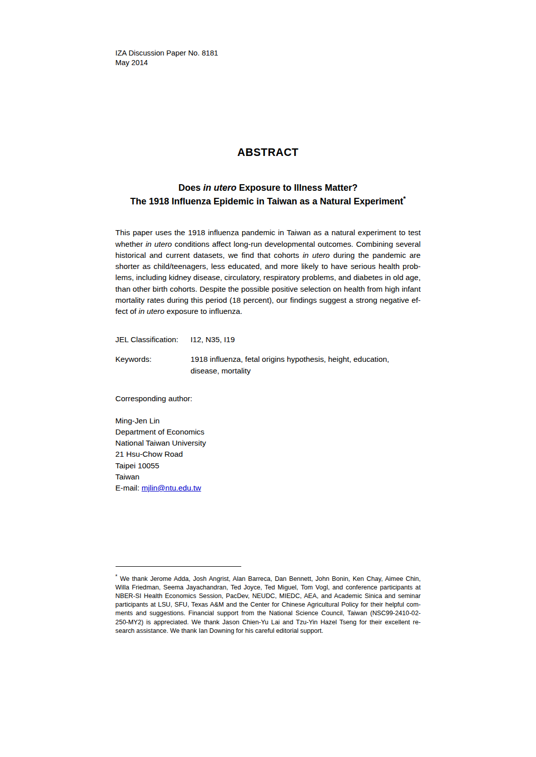IZA Discussion Paper No. 8181
May 2014
ABSTRACT
Does in utero Exposure to Illness Matter?
The 1918 Influenza Epidemic in Taiwan as a Natural Experiment*
This paper uses the 1918 influenza pandemic in Taiwan as a natural experiment to test whether in utero conditions affect long-run developmental outcomes. Combining several historical and current datasets, we find that cohorts in utero during the pandemic are shorter as child/teenagers, less educated, and more likely to have serious health problems, including kidney disease, circulatory, respiratory problems, and diabetes in old age, than other birth cohorts. Despite the possible positive selection on health from high infant mortality rates during this period (18 percent), our findings suggest a strong negative effect of in utero exposure to influenza.
JEL Classification:
I12, N35, I19
Keywords:
1918 influenza, fetal origins hypothesis, height, education,
disease, mortality
Corresponding author:
Ming-Jen Lin
Department of Economics
National Taiwan University
21 Hsu-Chow Road
Taipei 10055
Taiwan
E-mail: mjlin@ntu.edu.tw
* We thank Jerome Adda, Josh Angrist, Alan Barreca, Dan Bennett, John Bonin, Ken Chay, Aimee Chin, Willa Friedman, Seema Jayachandran, Ted Joyce, Ted Miguel, Tom Vogl, and conference participants at NBER-SI Health Economics Session, PacDev, NEUDC, MIEDC, AEA, and Academic Sinica and seminar participants at LSU, SFU, Texas A&M and the Center for Chinese Agricultural Policy for their helpful comments and suggestions. Financial support from the National Science Council, Taiwan (NSC99-2410-02- 250-MY2) is appreciated. We thank Jason Chien-Yu Lai and Tzu-Yin Hazel Tseng for their excellent research assistance. We thank Ian Downing for his careful editorial support.